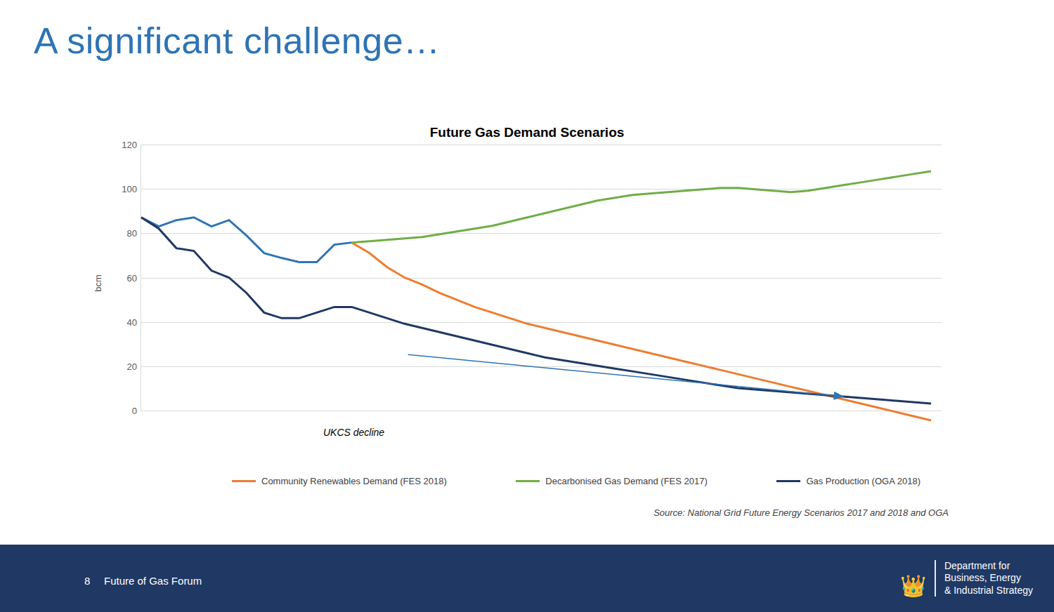A significant challenge…
Future Gas Demand Scenarios
bcm 120 100 80 60 40 20 0
UKCS decline
Community Renewables Demand (FES 2018)
Decarbonised Gas Demand (FES 2017)
Gas Production (OGA 2018)
Source: National Grid Future Energy Scenarios 2017 and 2018 and OGA
8
Future of Gas Forum
👑 Department for
Business, Energy
& Industrial Strategy